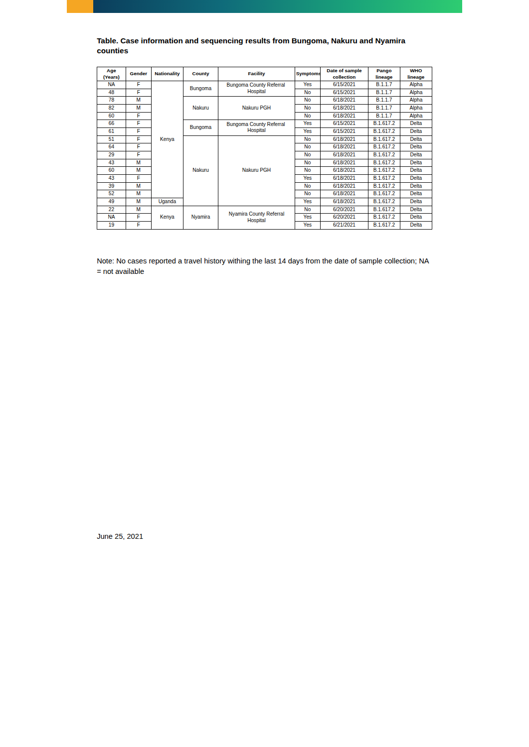Table. Case information and sequencing results from Bungoma, Nakuru and Nyamira counties
| Age (Years) | Gender | Nationality | County | Facility | Symptoms | Date of sample collection | Pango lineage | WHO lineage |
| --- | --- | --- | --- | --- | --- | --- | --- | --- |
| NA | F | Kenya | Bungoma | Bungoma County Referral Hospital | Yes | 6/15/2021 | B.1.1.7 | Alpha |
| 48 | F | No | 6/15/2021 | B.1.1.7 | Alpha |
| 78 | M | Nakuru | Nakuru PGH | No | 6/18/2021 | B.1.1.7 | Alpha |
| 82 | M | No | 6/18/2021 | B.1.1.7 | Alpha |
| 60 | F | No | 6/18/2021 | B.1.1.7 | Alpha |
| 66 | F | Bungoma | Bungoma County Referral Hospital | Yes | 6/15/2021 | B.1.617.2 | Delta |
| 61 | F | Yes | 6/15/2021 | B.1.617.2 | Delta |
| 51 | F | Nakuru | Nakuru PGH | No | 6/18/2021 | B.1.617.2 | Delta |
| 64 | F | No | 6/18/2021 | B.1.617.2 | Delta |
| 29 | F | No | 6/18/2021 | B.1.617.2 | Delta |
| 43 | M | No | 6/18/2021 | B.1.617.2 | Delta |
| 60 | M | No | 6/18/2021 | B.1.617.2 | Delta |
| 43 | F | Yes | 6/18/2021 | B.1.617.2 | Delta |
| 39 | M | No | 6/18/2021 | B.1.617.2 | Delta |
| 52 | M | No | 6/18/2021 | B.1.617.2 | Delta |
| 49 | M | Uganda | Yes | 6/18/2021 | B.1.617.2 | Delta |
| 22 | M | Kenya | Nyamira | Nyamira County Referral Hospital | No | 6/20/2021 | B.1.617.2 | Delta |
| NA | F | Yes | 6/20/2021 | B.1.617.2 | Delta |
| 19 | F | Yes | 6/21/2021 | B.1.617.2 | Delta |
Note: No cases reported a travel history withing the last 14 days from the date of sample collection; NA = not available
June 25, 2021